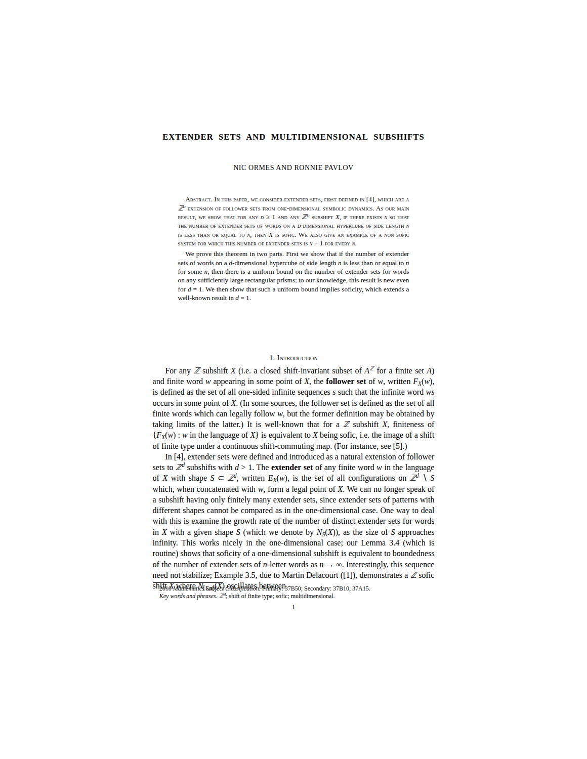EXTENDER SETS AND MULTIDIMENSIONAL SUBSHIFTS
NIC ORMES AND RONNIE PAVLOV
Abstract. In this paper, we consider extender sets, first defined in [4], which are a ℤd extension of follower sets from one-dimensional symbolic dynamics. As our main result, we show that for any d ≥ 1 and any ℤd subshift X, if there exists n so that the number of extender sets of words on a d-dimensional hypercube of side length n is less than or equal to n, then X is sofic. We also give an example of a non-sofic system for which this number of extender sets is n + 1 for every n.
We prove this theorem in two parts. First we show that if the number of extender sets of words on a d-dimensional hypercube of side length n is less than or equal to n for some n, then there is a uniform bound on the number of extender sets for words on any sufficiently large rectangular prisms; to our knowledge, this result is new even for d = 1. We then show that such a uniform bound implies soficity, which extends a well-known result in d = 1.
1. Introduction
For any ℤ subshift X (i.e. a closed shift-invariant subset of Aℤ for a finite set A) and finite word w appearing in some point of X, the follower set of w, written FX(w), is defined as the set of all one-sided infinite sequences s such that the infinite word ws occurs in some point of X. (In some sources, the follower set is defined as the set of all finite words which can legally follow w, but the former definition may be obtained by taking limits of the latter.) It is well-known that for a ℤ subshift X, finiteness of {FX(w) : w in the language of X} is equivalent to X being sofic, i.e. the image of a shift of finite type under a continuous shift-commuting map. (For instance, see [5].)
In [4], extender sets were defined and introduced as a natural extension of follower sets to ℤd subshifts with d > 1. The extender set of any finite word w in the language of X with shape S ⊂ ℤd, written EX(w), is the set of all configurations on ℤd ∖ S which, when concatenated with w, form a legal point of X. We can no longer speak of a subshift having only finitely many extender sets, since extender sets of patterns with different shapes cannot be compared as in the one-dimensional case. One way to deal with this is examine the growth rate of the number of distinct extender sets for words in X with a given shape S (which we denote by NS(X)), as the size of S approaches infinity. This works nicely in the one-dimensional case; our Lemma 3.4 (which is routine) shows that soficity of a one-dimensional subshift is equivalent to boundedness of the number of extender sets of n-letter words as n → ∞. Interestingly, this sequence need not stabilize; Example 3.5, due to Martin Delacourt ([1]), demonstrates a ℤ sofic shift X where N[1,n](X) oscillates between
2010 Mathematics Subject Classification. Primary: 37B50; Secondary: 37B10, 37A15.
Key words and phrases. ℤd; shift of finite type; sofic; multidimensional.
1